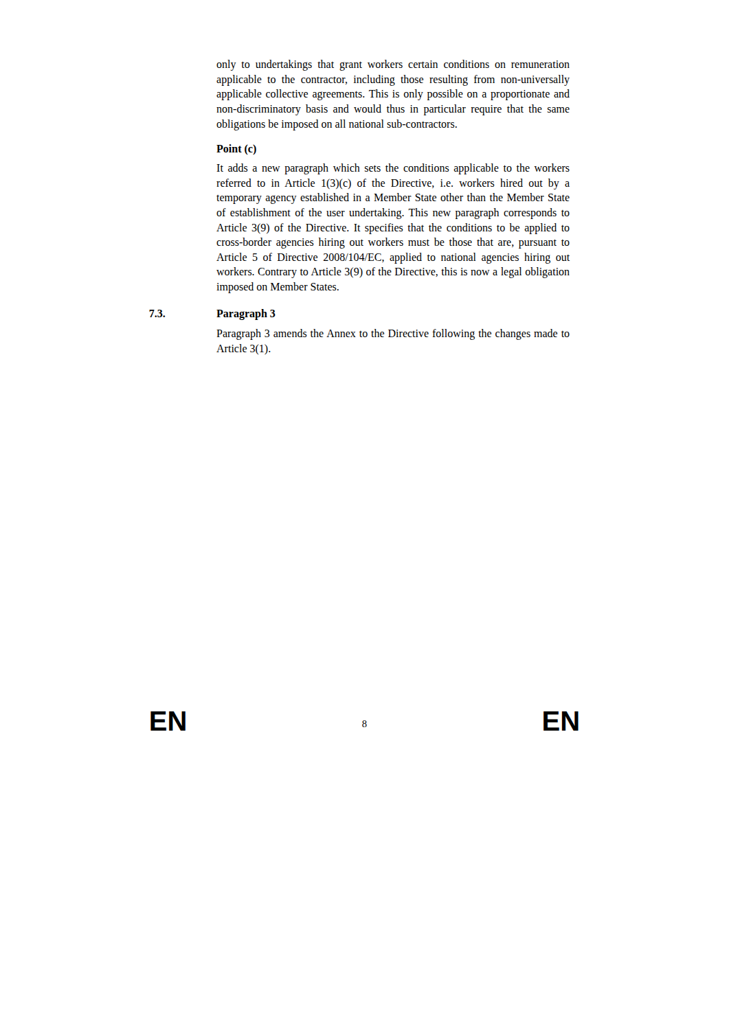only to undertakings that grant workers certain conditions on remuneration applicable to the contractor, including those resulting from non-universally applicable collective agreements. This is only possible on a proportionate and non-discriminatory basis and would thus in particular require that the same obligations be imposed on all national sub-contractors.
Point (c)
It adds a new paragraph which sets the conditions applicable to the workers referred to in Article 1(3)(c) of the Directive, i.e. workers hired out by a temporary agency established in a Member State other than the Member State of establishment of the user undertaking. This new paragraph corresponds to Article 3(9) of the Directive. It specifies that the conditions to be applied to cross-border agencies hiring out workers must be those that are, pursuant to Article 5 of Directive 2008/104/EC, applied to national agencies hiring out workers. Contrary to Article 3(9) of the Directive, this is now a legal obligation imposed on Member States.
7.3.
Paragraph 3
Paragraph 3 amends the Annex to the Directive following the changes made to Article 3(1).
EN 8 EN